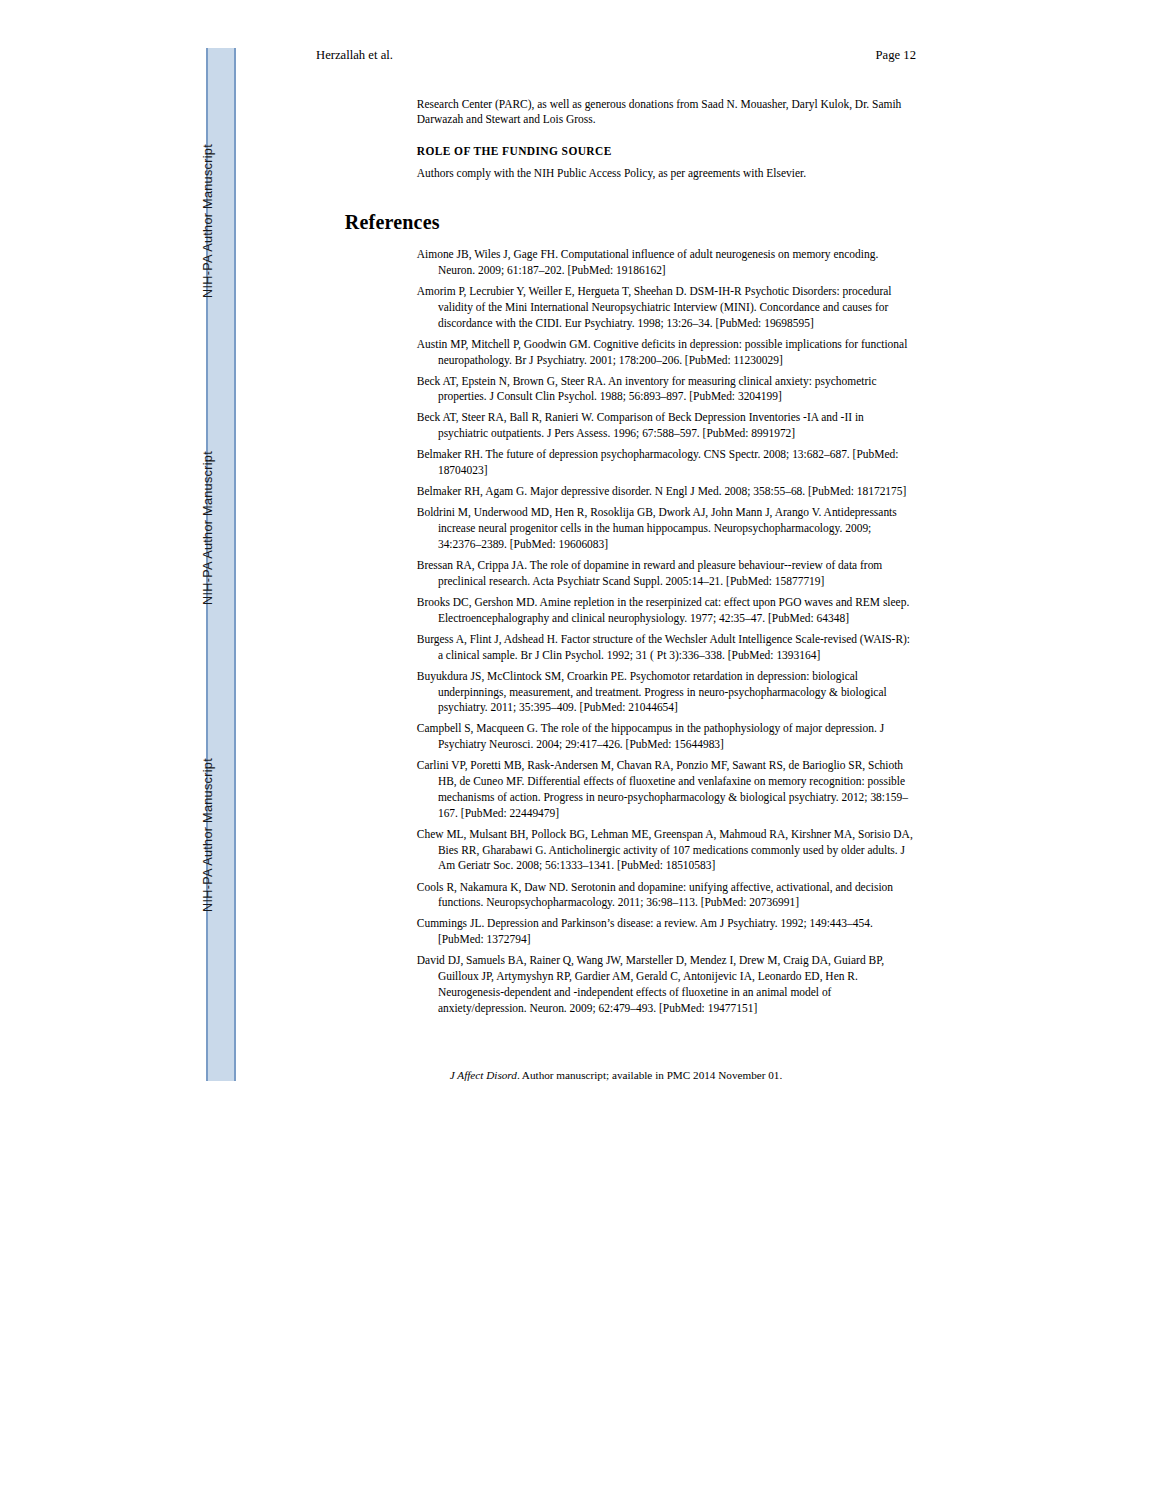NIH-PA Author Manuscript
NIH-PA Author Manuscript
NIH-PA Author Manuscript
Herzallah et al.
Page 12
Research Center (PARC), as well as generous donations from Saad N. Mouasher, Daryl Kulok, Dr. Samih Darwazah and Stewart and Lois Gross.
ROLE OF THE FUNDING SOURCE
Authors comply with the NIH Public Access Policy, as per agreements with Elsevier.
References
Aimone JB, Wiles J, Gage FH. Computational influence of adult neurogenesis on memory encoding. Neuron. 2009; 61:187–202. [PubMed: 19186162]
Amorim P, Lecrubier Y, Weiller E, Hergueta T, Sheehan D. DSM-IH-R Psychotic Disorders: procedural validity of the Mini International Neuropsychiatric Interview (MINI). Concordance and causes for discordance with the CIDI. Eur Psychiatry. 1998; 13:26–34. [PubMed: 19698595]
Austin MP, Mitchell P, Goodwin GM. Cognitive deficits in depression: possible implications for functional neuropathology. Br J Psychiatry. 2001; 178:200–206. [PubMed: 11230029]
Beck AT, Epstein N, Brown G, Steer RA. An inventory for measuring clinical anxiety: psychometric properties. J Consult Clin Psychol. 1988; 56:893–897. [PubMed: 3204199]
Beck AT, Steer RA, Ball R, Ranieri W. Comparison of Beck Depression Inventories -IA and -II in psychiatric outpatients. J Pers Assess. 1996; 67:588–597. [PubMed: 8991972]
Belmaker RH. The future of depression psychopharmacology. CNS Spectr. 2008; 13:682–687. [PubMed: 18704023]
Belmaker RH, Agam G. Major depressive disorder. N Engl J Med. 2008; 358:55–68. [PubMed: 18172175]
Boldrini M, Underwood MD, Hen R, Rosoklija GB, Dwork AJ, John Mann J, Arango V. Antidepressants increase neural progenitor cells in the human hippocampus. Neuropsychopharmacology. 2009; 34:2376–2389. [PubMed: 19606083]
Bressan RA, Crippa JA. The role of dopamine in reward and pleasure behaviour--review of data from preclinical research. Acta Psychiatr Scand Suppl. 2005:14–21. [PubMed: 15877719]
Brooks DC, Gershon MD. Amine repletion in the reserpinized cat: effect upon PGO waves and REM sleep. Electroencephalography and clinical neurophysiology. 1977; 42:35–47. [PubMed: 64348]
Burgess A, Flint J, Adshead H. Factor structure of the Wechsler Adult Intelligence Scale-revised (WAIS-R): a clinical sample. Br J Clin Psychol. 1992; 31 ( Pt 3):336–338. [PubMed: 1393164]
Buyukdura JS, McClintock SM, Croarkin PE. Psychomotor retardation in depression: biological underpinnings, measurement, and treatment. Progress in neuro-psychopharmacology & biological psychiatry. 2011; 35:395–409. [PubMed: 21044654]
Campbell S, Macqueen G. The role of the hippocampus in the pathophysiology of major depression. J Psychiatry Neurosci. 2004; 29:417–426. [PubMed: 15644983]
Carlini VP, Poretti MB, Rask-Andersen M, Chavan RA, Ponzio MF, Sawant RS, de Barioglio SR, Schioth HB, de Cuneo MF. Differential effects of fluoxetine and venlafaxine on memory recognition: possible mechanisms of action. Progress in neuro-psychopharmacology & biological psychiatry. 2012; 38:159–167. [PubMed: 22449479]
Chew ML, Mulsant BH, Pollock BG, Lehman ME, Greenspan A, Mahmoud RA, Kirshner MA, Sorisio DA, Bies RR, Gharabawi G. Anticholinergic activity of 107 medications commonly used by older adults. J Am Geriatr Soc. 2008; 56:1333–1341. [PubMed: 18510583]
Cools R, Nakamura K, Daw ND. Serotonin and dopamine: unifying affective, activational, and decision functions. Neuropsychopharmacology. 2011; 36:98–113. [PubMed: 20736991]
Cummings JL. Depression and Parkinson’s disease: a review. Am J Psychiatry. 1992; 149:443–454. [PubMed: 1372794]
David DJ, Samuels BA, Rainer Q, Wang JW, Marsteller D, Mendez I, Drew M, Craig DA, Guiard BP, Guilloux JP, Artymyshyn RP, Gardier AM, Gerald C, Antonijevic IA, Leonardo ED, Hen R. Neurogenesis-dependent and -independent effects of fluoxetine in an animal model of anxiety/depression. Neuron. 2009; 62:479–493. [PubMed: 19477151]
J Affect Disord. Author manuscript; available in PMC 2014 November 01.